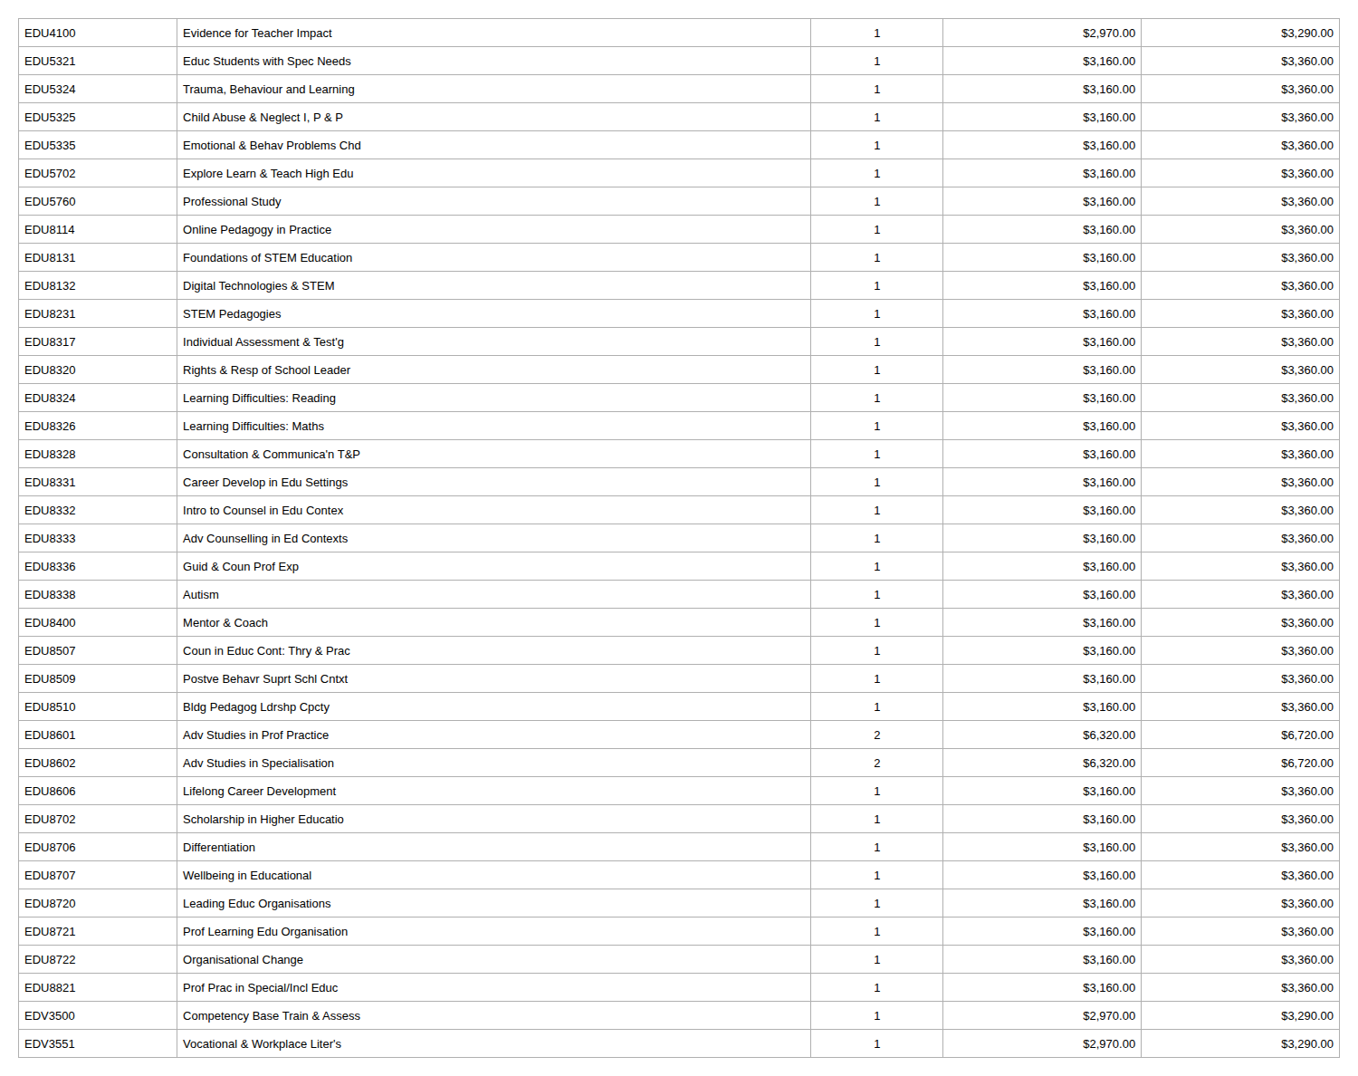| EDU4100 | Evidence for Teacher Impact | 1 | $2,970.00 | $3,290.00 |
| EDU5321 | Educ Students with Spec Needs | 1 | $3,160.00 | $3,360.00 |
| EDU5324 | Trauma, Behaviour and Learning | 1 | $3,160.00 | $3,360.00 |
| EDU5325 | Child Abuse & Neglect I, P & P | 1 | $3,160.00 | $3,360.00 |
| EDU5335 | Emotional & Behav Problems Chd | 1 | $3,160.00 | $3,360.00 |
| EDU5702 | Explore Learn & Teach High Edu | 1 | $3,160.00 | $3,360.00 |
| EDU5760 | Professional Study | 1 | $3,160.00 | $3,360.00 |
| EDU8114 | Online Pedagogy in Practice | 1 | $3,160.00 | $3,360.00 |
| EDU8131 | Foundations of STEM Education | 1 | $3,160.00 | $3,360.00 |
| EDU8132 | Digital Technologies & STEM | 1 | $3,160.00 | $3,360.00 |
| EDU8231 | STEM Pedagogies | 1 | $3,160.00 | $3,360.00 |
| EDU8317 | Individual Assessment & Test'g | 1 | $3,160.00 | $3,360.00 |
| EDU8320 | Rights & Resp of School Leader | 1 | $3,160.00 | $3,360.00 |
| EDU8324 | Learning Difficulties: Reading | 1 | $3,160.00 | $3,360.00 |
| EDU8326 | Learning Difficulties: Maths | 1 | $3,160.00 | $3,360.00 |
| EDU8328 | Consultation & Communica'n T&P | 1 | $3,160.00 | $3,360.00 |
| EDU8331 | Career Develop in Edu Settings | 1 | $3,160.00 | $3,360.00 |
| EDU8332 | Intro to Counsel in Edu Contex | 1 | $3,160.00 | $3,360.00 |
| EDU8333 | Adv Counselling in Ed Contexts | 1 | $3,160.00 | $3,360.00 |
| EDU8336 | Guid & Coun Prof Exp | 1 | $3,160.00 | $3,360.00 |
| EDU8338 | Autism | 1 | $3,160.00 | $3,360.00 |
| EDU8400 | Mentor & Coach | 1 | $3,160.00 | $3,360.00 |
| EDU8507 | Coun in Educ Cont: Thry & Prac | 1 | $3,160.00 | $3,360.00 |
| EDU8509 | Postve Behavr Suprt Schl Cntxt | 1 | $3,160.00 | $3,360.00 |
| EDU8510 | Bldg Pedagog Ldrshp Cpcty | 1 | $3,160.00 | $3,360.00 |
| EDU8601 | Adv Studies in Prof Practice | 2 | $6,320.00 | $6,720.00 |
| EDU8602 | Adv Studies in Specialisation | 2 | $6,320.00 | $6,720.00 |
| EDU8606 | Lifelong Career Development | 1 | $3,160.00 | $3,360.00 |
| EDU8702 | Scholarship in Higher Educatio | 1 | $3,160.00 | $3,360.00 |
| EDU8706 | Differentiation | 1 | $3,160.00 | $3,360.00 |
| EDU8707 | Wellbeing in Educational | 1 | $3,160.00 | $3,360.00 |
| EDU8720 | Leading Educ Organisations | 1 | $3,160.00 | $3,360.00 |
| EDU8721 | Prof Learning Edu Organisation | 1 | $3,160.00 | $3,360.00 |
| EDU8722 | Organisational Change | 1 | $3,160.00 | $3,360.00 |
| EDU8821 | Prof Prac in Special/Incl Educ | 1 | $3,160.00 | $3,360.00 |
| EDV3500 | Competency Base Train & Assess | 1 | $2,970.00 | $3,290.00 |
| EDV3551 | Vocational & Workplace Liter's | 1 | $2,970.00 | $3,290.00 |